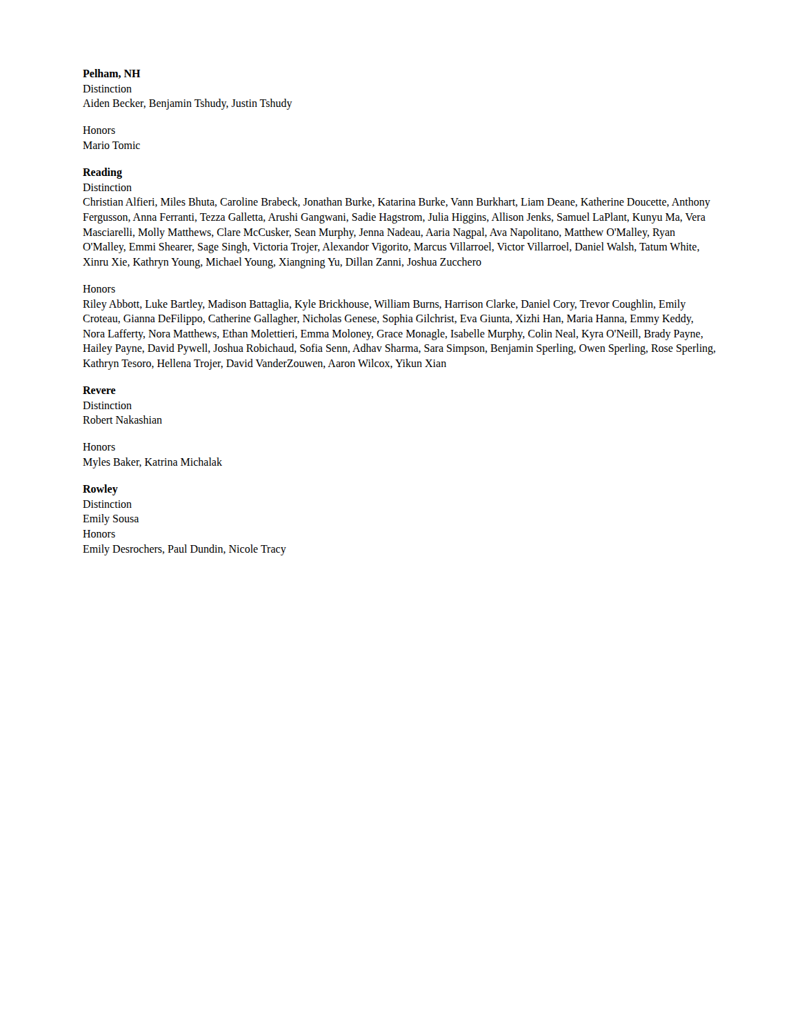Pelham, NH
Distinction
Aiden Becker, Benjamin Tshudy, Justin Tshudy
Honors
Mario Tomic
Reading
Distinction
Christian Alfieri, Miles Bhuta, Caroline Brabeck, Jonathan Burke, Katarina Burke, Vann Burkhart, Liam Deane, Katherine Doucette, Anthony Fergusson, Anna Ferranti, Tezza Galletta, Arushi Gangwani, Sadie Hagstrom, Julia Higgins, Allison Jenks, Samuel LaPlant, Kunyu Ma, Vera Masciarelli, Molly Matthews, Clare McCusker, Sean Murphy, Jenna Nadeau, Aaria Nagpal, Ava Napolitano, Matthew O'Malley, Ryan O'Malley, Emmi Shearer, Sage Singh, Victoria Trojer, Alexandor Vigorito, Marcus Villarroel, Victor Villarroel, Daniel Walsh, Tatum White, Xinru Xie, Kathryn Young, Michael Young, Xiangning Yu, Dillan Zanni, Joshua Zucchero
Honors
Riley Abbott, Luke Bartley, Madison Battaglia, Kyle Brickhouse, William Burns, Harrison Clarke, Daniel Cory, Trevor Coughlin, Emily Croteau, Gianna DeFilippo, Catherine Gallagher, Nicholas Genese, Sophia Gilchrist, Eva Giunta, Xizhi Han, Maria Hanna, Emmy Keddy, Nora Lafferty, Nora Matthews, Ethan Molettieri, Emma Moloney, Grace Monagle, Isabelle Murphy, Colin Neal, Kyra O'Neill, Brady Payne, Hailey Payne, David Pywell, Joshua Robichaud, Sofia Senn, Adhav Sharma, Sara Simpson, Benjamin Sperling, Owen Sperling, Rose Sperling, Kathryn Tesoro, Hellena Trojer, David VanderZouwen, Aaron Wilcox, Yikun Xian
Revere
Distinction
Robert Nakashian
Honors
Myles Baker, Katrina Michalak
Rowley
Distinction
Emily Sousa
Honors
Emily Desrochers, Paul Dundin, Nicole Tracy